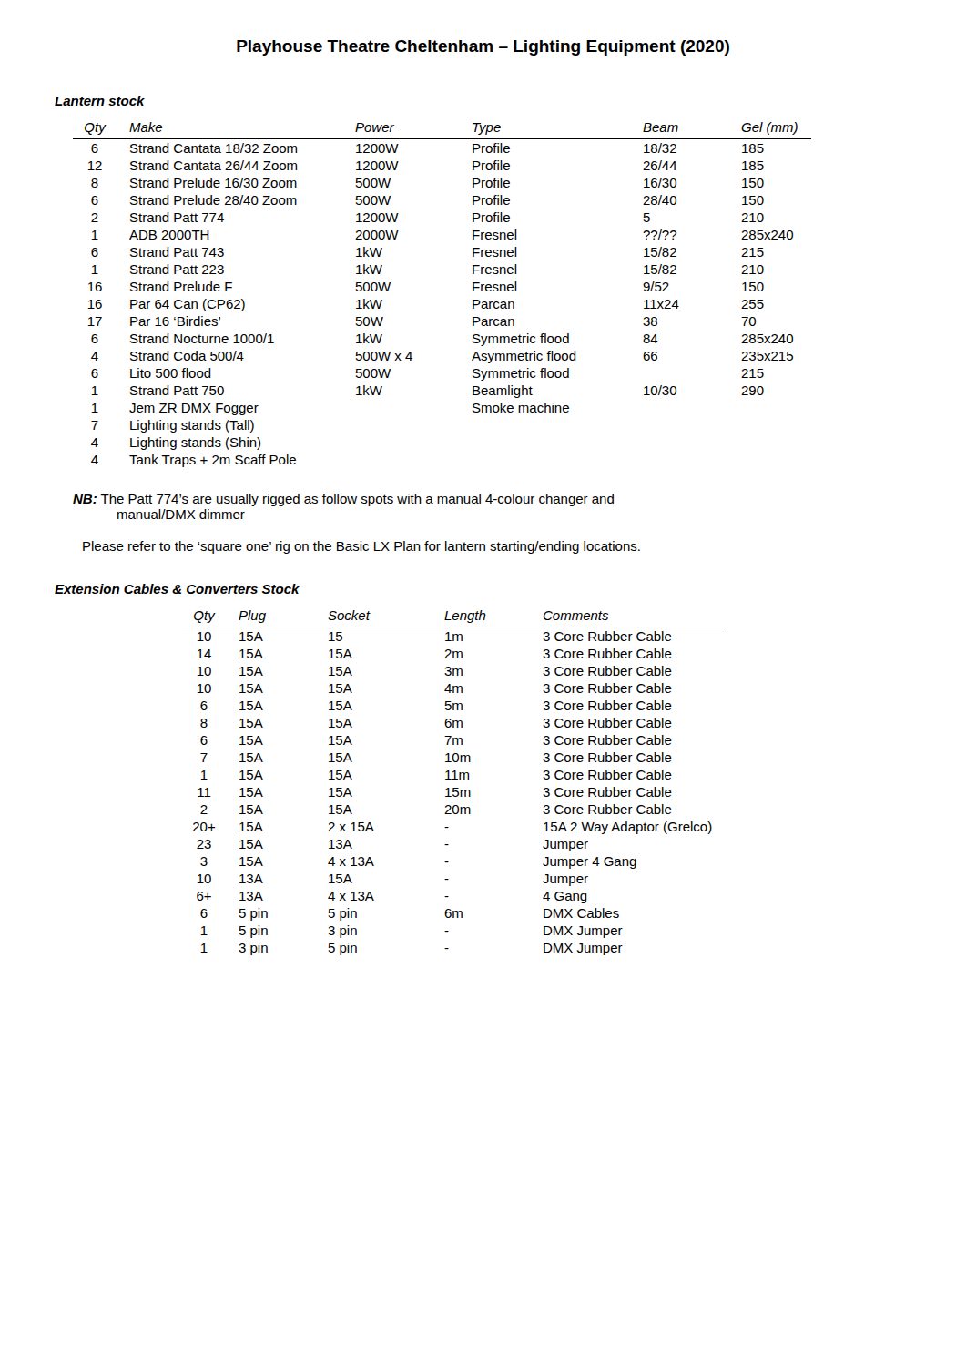Playhouse Theatre Cheltenham – Lighting Equipment (2020)
Lantern stock
| Qty | Make | Power | Type | Beam | Gel (mm) |
| --- | --- | --- | --- | --- | --- |
| 6 | Strand Cantata 18/32 Zoom | 1200W | Profile | 18/32 | 185 |
| 12 | Strand Cantata 26/44 Zoom | 1200W | Profile | 26/44 | 185 |
| 8 | Strand Prelude 16/30 Zoom | 500W | Profile | 16/30 | 150 |
| 6 | Strand Prelude 28/40 Zoom | 500W | Profile | 28/40 | 150 |
| 2 | Strand Patt 774 | 1200W | Profile | 5 | 210 |
| 1 | ADB 2000TH | 2000W | Fresnel | ??/?? | 285x240 |
| 6 | Strand Patt 743 | 1kW | Fresnel | 15/82 | 215 |
| 1 | Strand Patt 223 | 1kW | Fresnel | 15/82 | 210 |
| 16 | Strand Prelude F | 500W | Fresnel | 9/52 | 150 |
| 16 | Par 64 Can (CP62) | 1kW | Parcan | 11x24 | 255 |
| 17 | Par 16 ‘Birdies’ | 50W | Parcan | 38 | 70 |
| 6 | Strand Nocturne 1000/1 | 1kW | Symmetric flood | 84 | 285x240 |
| 4 | Strand Coda 500/4 | 500W x 4 | Asymmetric flood | 66 | 235x215 |
| 6 | Lito 500 flood | 500W | Symmetric flood | | 215 |
| 1 | Strand Patt 750 | 1kW | Beamlight | 10/30 | 290 |
| 1 | Jem ZR DMX Fogger | | Smoke machine | | |
| 7 | Lighting stands (Tall) |
| 4 | Lighting stands (Shin) |
| 4 | Tank Traps + 2m Scaff Pole |
NB: The Patt 774’s are usually rigged as follow spots with a manual 4-colour changer and
manual/DMX dimmer
Please refer to the ‘square one’ rig on the Basic LX Plan for lantern starting/ending locations.
Extension Cables & Converters Stock
| Qty | Plug | Socket | Length | Comments |
| --- | --- | --- | --- | --- |
| 10 | 15A | 15 | 1m | 3 Core Rubber Cable |
| 14 | 15A | 15A | 2m | 3 Core Rubber Cable |
| 10 | 15A | 15A | 3m | 3 Core Rubber Cable |
| 10 | 15A | 15A | 4m | 3 Core Rubber Cable |
| 6 | 15A | 15A | 5m | 3 Core Rubber Cable |
| 8 | 15A | 15A | 6m | 3 Core Rubber Cable |
| 6 | 15A | 15A | 7m | 3 Core Rubber Cable |
| 7 | 15A | 15A | 10m | 3 Core Rubber Cable |
| 1 | 15A | 15A | 11m | 3 Core Rubber Cable |
| 11 | 15A | 15A | 15m | 3 Core Rubber Cable |
| 2 | 15A | 15A | 20m | 3 Core Rubber Cable |
| 20+ | 15A | 2 x 15A | - | 15A 2 Way Adaptor (Grelco) |
| 23 | 15A | 13A | - | Jumper |
| 3 | 15A | 4 x 13A | - | Jumper 4 Gang |
| 10 | 13A | 15A | - | Jumper |
| 6+ | 13A | 4 x 13A | - | 4 Gang |
| 6 | 5 pin | 5 pin | 6m | DMX Cables |
| 1 | 5 pin | 3 pin | - | DMX Jumper |
| 1 | 3 pin | 5 pin | - | DMX Jumper |